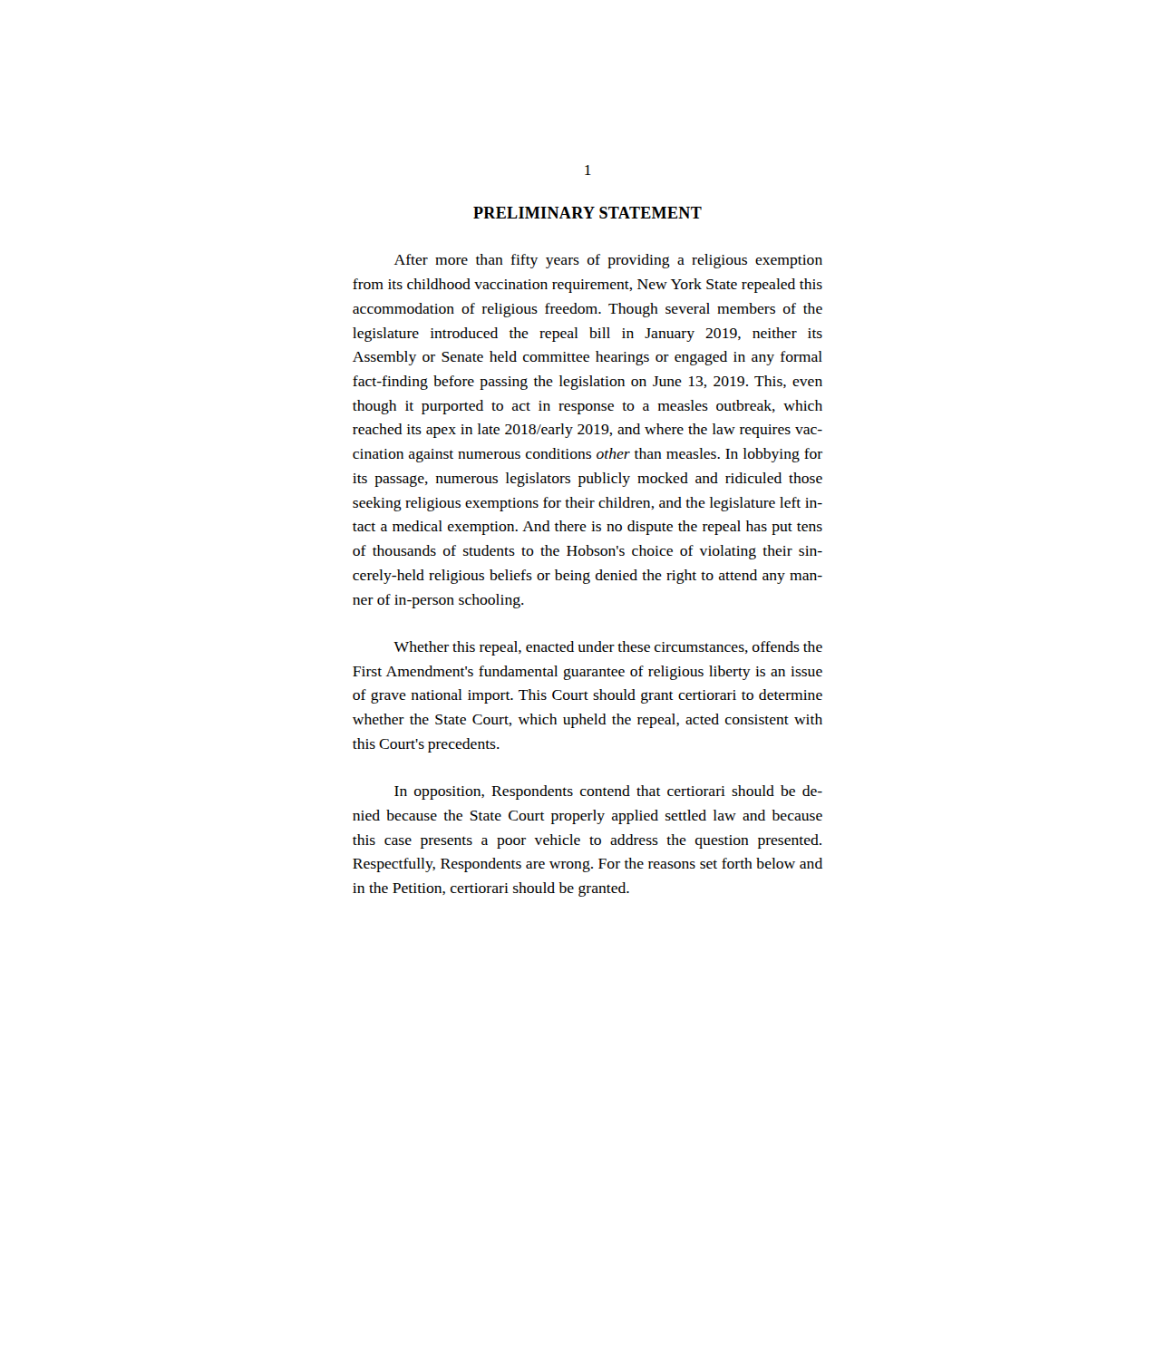1
PRELIMINARY STATEMENT
After more than fifty years of providing a religious exemption from its childhood vaccination requirement, New York State repealed this accommodation of religious freedom. Though several members of the legislature introduced the repeal bill in January 2019, neither its Assembly or Senate held committee hearings or engaged in any formal fact-finding before passing the legislation on June 13, 2019. This, even though it purported to act in response to a measles outbreak, which reached its apex in late 2018/early 2019, and where the law requires vaccination against numerous conditions other than measles. In lobbying for its passage, numerous legislators publicly mocked and ridiculed those seeking religious exemptions for their children, and the legislature left intact a medical exemption. And there is no dispute the repeal has put tens of thousands of students to the Hobson's choice of violating their sincerely-held religious beliefs or being denied the right to attend any manner of in-person schooling.
Whether this repeal, enacted under these circumstances, offends the First Amendment's fundamental guarantee of religious liberty is an issue of grave national import. This Court should grant certiorari to determine whether the State Court, which upheld the repeal, acted consistent with this Court's precedents.
In opposition, Respondents contend that certiorari should be denied because the State Court properly applied settled law and because this case presents a poor vehicle to address the question presented. Respectfully, Respondents are wrong. For the reasons set forth below and in the Petition, certiorari should be granted.